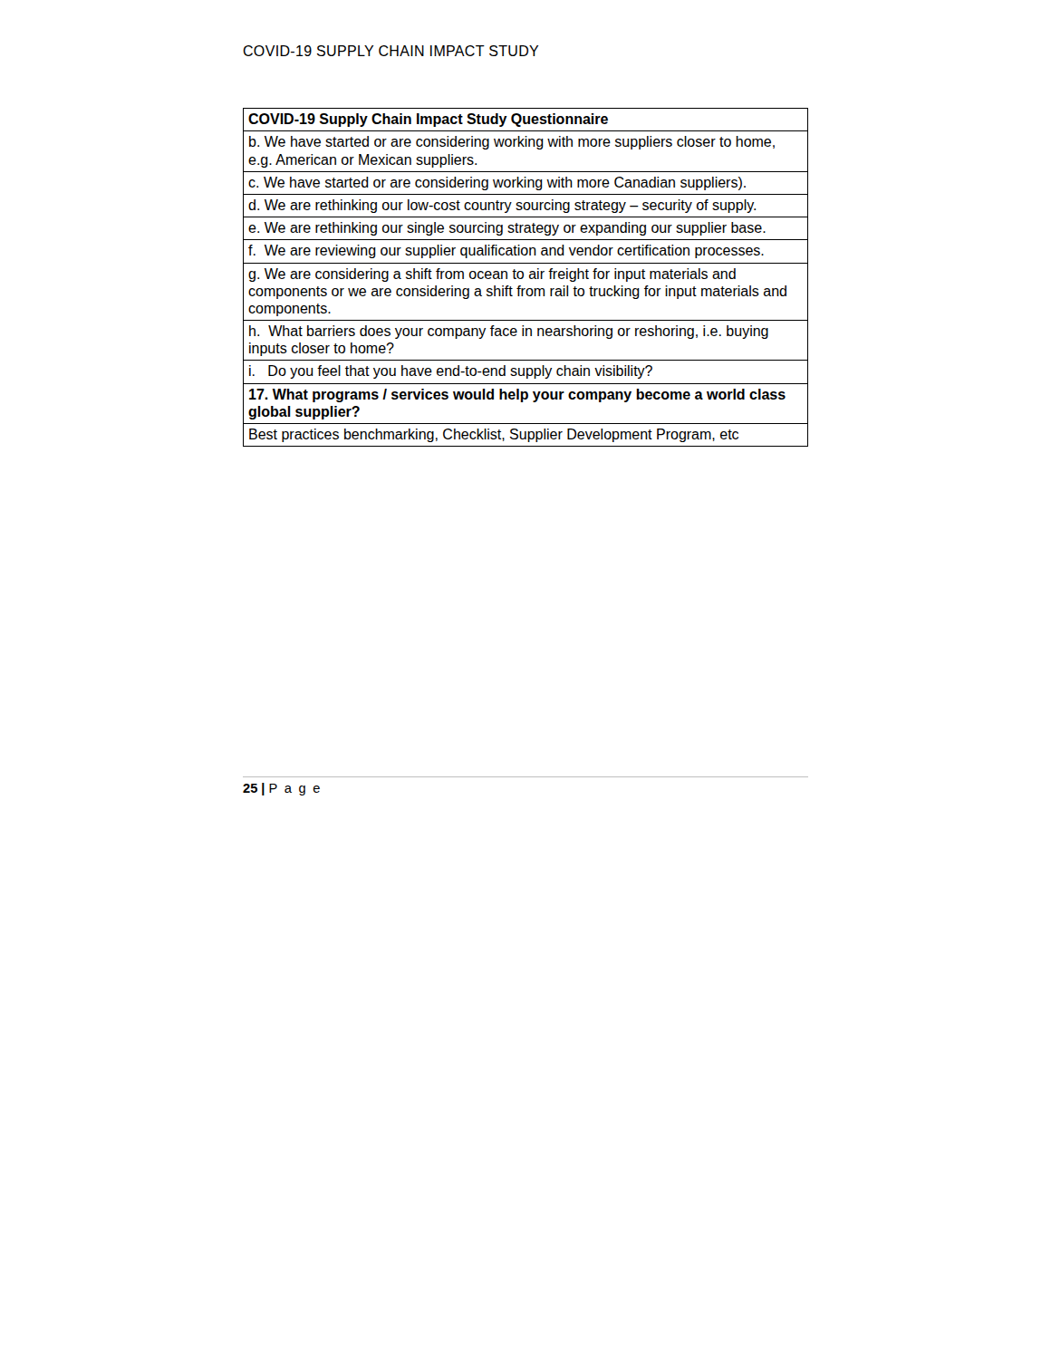COVID-19 SUPPLY CHAIN IMPACT STUDY
| COVID-19 Supply Chain Impact Study Questionnaire |
| b. We have started or are considering working with more suppliers closer to home, e.g. American or Mexican suppliers. |
| c. We have started or are considering working with more Canadian suppliers). |
| d. We are rethinking our low-cost country sourcing strategy – security of supply. |
| e. We are rethinking our single sourcing strategy or expanding our supplier base. |
| f. We are reviewing our supplier qualification and vendor certification processes. |
| g. We are considering a shift from ocean to air freight for input materials and components or we are considering a shift from rail to trucking for input materials and components. |
| h. What barriers does your company face in nearshoring or reshoring, i.e. buying inputs closer to home? |
| i. Do you feel that you have end-to-end supply chain visibility? |
| 17. What programs / services would help your company become a world class global supplier? |
| Best practices benchmarking, Checklist, Supplier Development Program, etc |
25 | P a g e